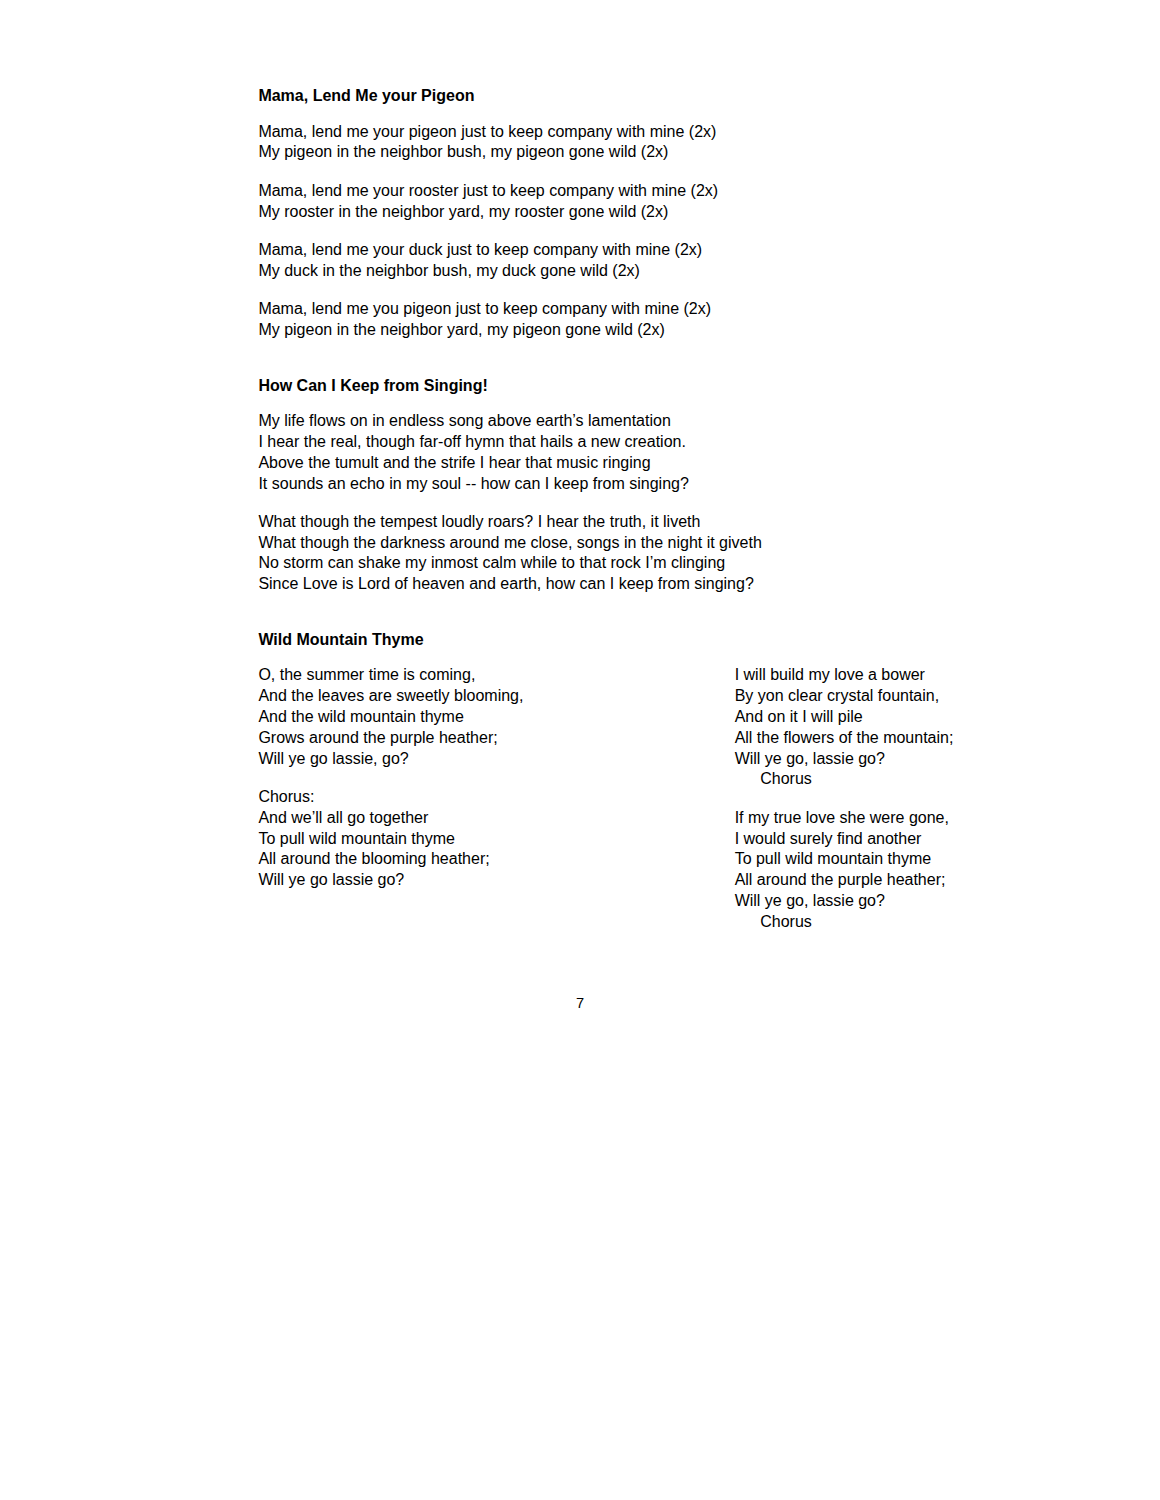Mama, Lend Me your Pigeon
Mama, lend me your pigeon just to keep company with mine (2x)
My pigeon in the neighbor bush, my pigeon gone wild (2x)
Mama, lend me your rooster just to keep company with mine (2x)
My rooster in the neighbor yard, my rooster gone wild (2x)
Mama, lend me your duck just to keep company with mine (2x)
My duck in the neighbor bush, my duck gone wild (2x)
Mama, lend me you pigeon just to keep company with mine (2x)
My pigeon in the neighbor yard, my pigeon gone wild (2x)
How Can I Keep from Singing!
My life flows on in endless song above earth’s lamentation
I hear the real, though far-off hymn that hails a new creation.
Above the tumult and the strife I hear that music ringing
It sounds an echo in my soul -- how can I keep from singing?
What though the tempest loudly roars? I hear the truth, it liveth
What though the darkness around me close, songs in the night it giveth
No storm can shake my inmost calm while to that rock I’m clinging
Since Love is Lord of heaven and earth, how can I keep from singing?
Wild Mountain Thyme
O, the summer time is coming,
And the leaves are sweetly blooming,
And the wild mountain thyme
Grows around the purple heather;
Will ye go lassie, go?
Chorus:
And we’ll all go together
To pull wild mountain thyme
All around the blooming heather;
Will ye go lassie go?
I will build my love a bower
By yon clear crystal fountain,
And on it I will pile
All the flowers of the mountain;
Will ye go, lassie go?
Chorus
If my true love she were gone,
I would surely find another
To pull wild mountain thyme
All around the purple heather;
Will ye go, lassie go?
Chorus
7